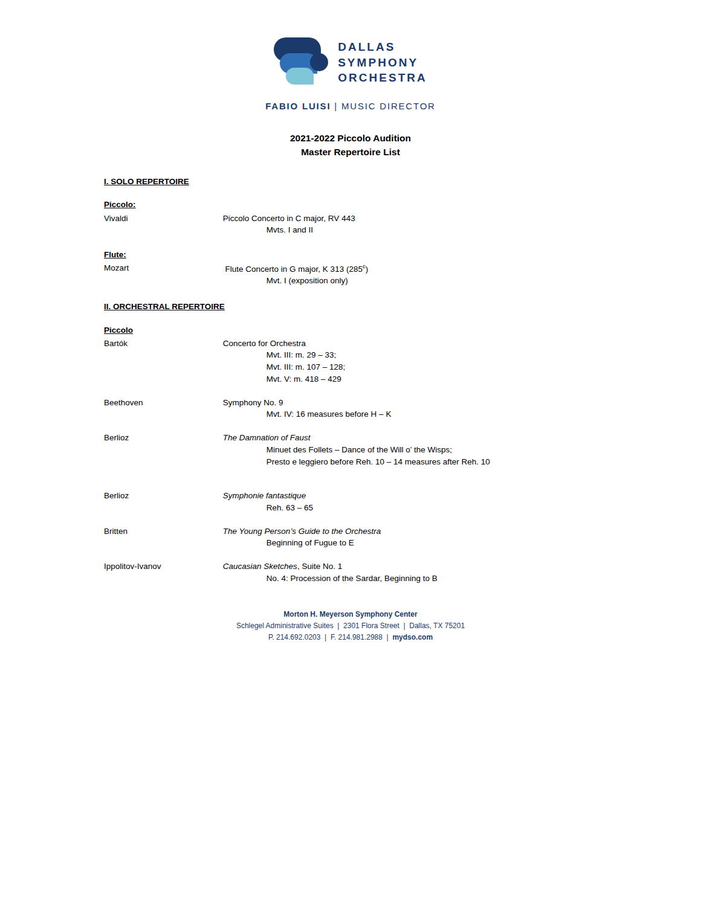DALLAS
SYMPHONY
ORCHESTRA
FABIO LUISI | MUSIC DIRECTOR
2021-2022 Piccolo Audition
Master Repertoire List
I. SOLO REPERTOIRE
Piccolo:
| Vivaldi | Piccolo Concerto in C major, RV 443 Mvts. I and II |
Flute:
| Mozart | Flute Concerto in G major, K 313 (285 c ) Mvt. I (exposition only) |
II. ORCHESTRAL REPERTOIRE
Piccolo
| Bartók | Concerto for Orchestra Mvt. III: m. 29 – 33; Mvt. III: m. 107 – 128; Mvt. V: m. 418 – 429 |
| Beethoven | Symphony No. 9 Mvt. IV: 16 measures before H – K |
| Berlioz | The Damnation of Faust Minuet des Follets – Dance of the Will o’ the Wisps; Presto e leggiero before Reh. 10 – 14 measures after Reh. 10 |
| Berlioz | Symphonie fantastique Reh. 63 – 65 |
| Britten | The Young Person’s Guide to the Orchestra Beginning of Fugue to E |
| Ippolitov-Ivanov | Caucasian Sketches , Suite No. 1 No. 4: Procession of the Sardar, Beginning to B |
Morton H. Meyerson Symphony Center
Schlegel Administrative Suites | 2301 Flora Street | Dallas, TX 75201
P. 214.692.0203 | F. 214.981.2988 | mydso.com